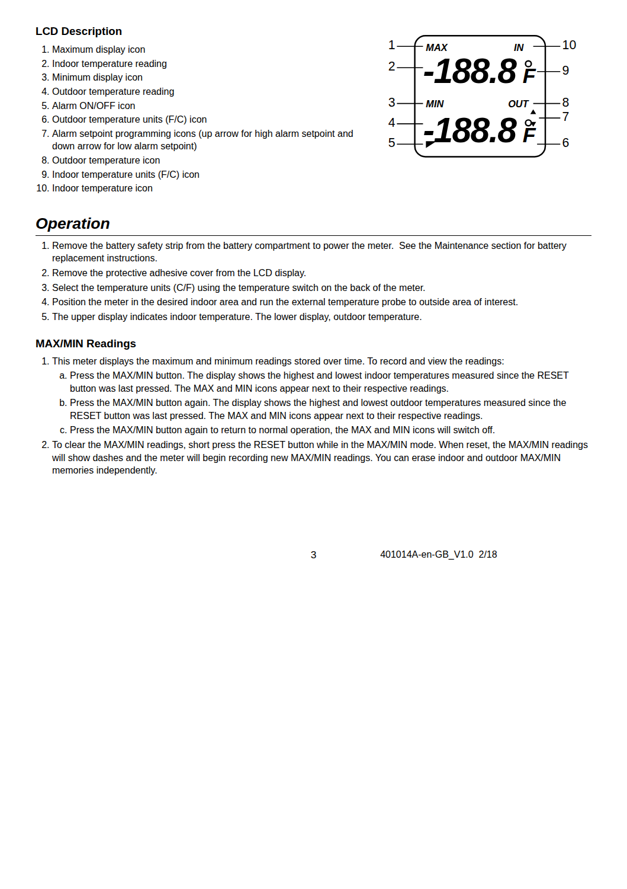LCD Description
Maximum display icon
Indoor temperature reading
Minimum display icon
Outdoor temperature reading
Alarm ON/OFF icon
Outdoor temperature units (F/C) icon
Alarm setpoint programming icons (up arrow for high alarm setpoint and down arrow for low alarm setpoint)
Outdoor temperature icon
Indoor temperature units (F/C) icon
Indoor temperature icon
MAX IN -188.8 F MIN OUT -188.8 F 1 2 3 4 5 10 9 8 7 6
Operation
Remove the battery safety strip from the battery compartment to power the meter. See the Maintenance section for battery replacement instructions.
Remove the protective adhesive cover from the LCD display.
Select the temperature units (C/F) using the temperature switch on the back of the meter.
Position the meter in the desired indoor area and run the external temperature probe to outside area of interest.
The upper display indicates indoor temperature. The lower display, outdoor temperature.
MAX/MIN Readings
This meter displays the maximum and minimum readings stored over time. To record and view the readings:
Press the MAX/MIN button. The display shows the highest and lowest indoor temperatures measured since the RESET button was last pressed. The MAX and MIN icons appear next to their respective readings.
Press the MAX/MIN button again. The display shows the highest and lowest outdoor temperatures measured since the RESET button was last pressed. The MAX and MIN icons appear next to their respective readings.
Press the MAX/MIN button again to return to normal operation, the MAX and MIN icons will switch off.
To clear the MAX/MIN readings, short press the RESET button while in the MAX/MIN mode. When reset, the MAX/MIN readings will show dashes and the meter will begin recording new MAX/MIN readings. You can erase indoor and outdoor MAX/MIN memories independently.
3 401014A-en-GB_V1.0 2/18